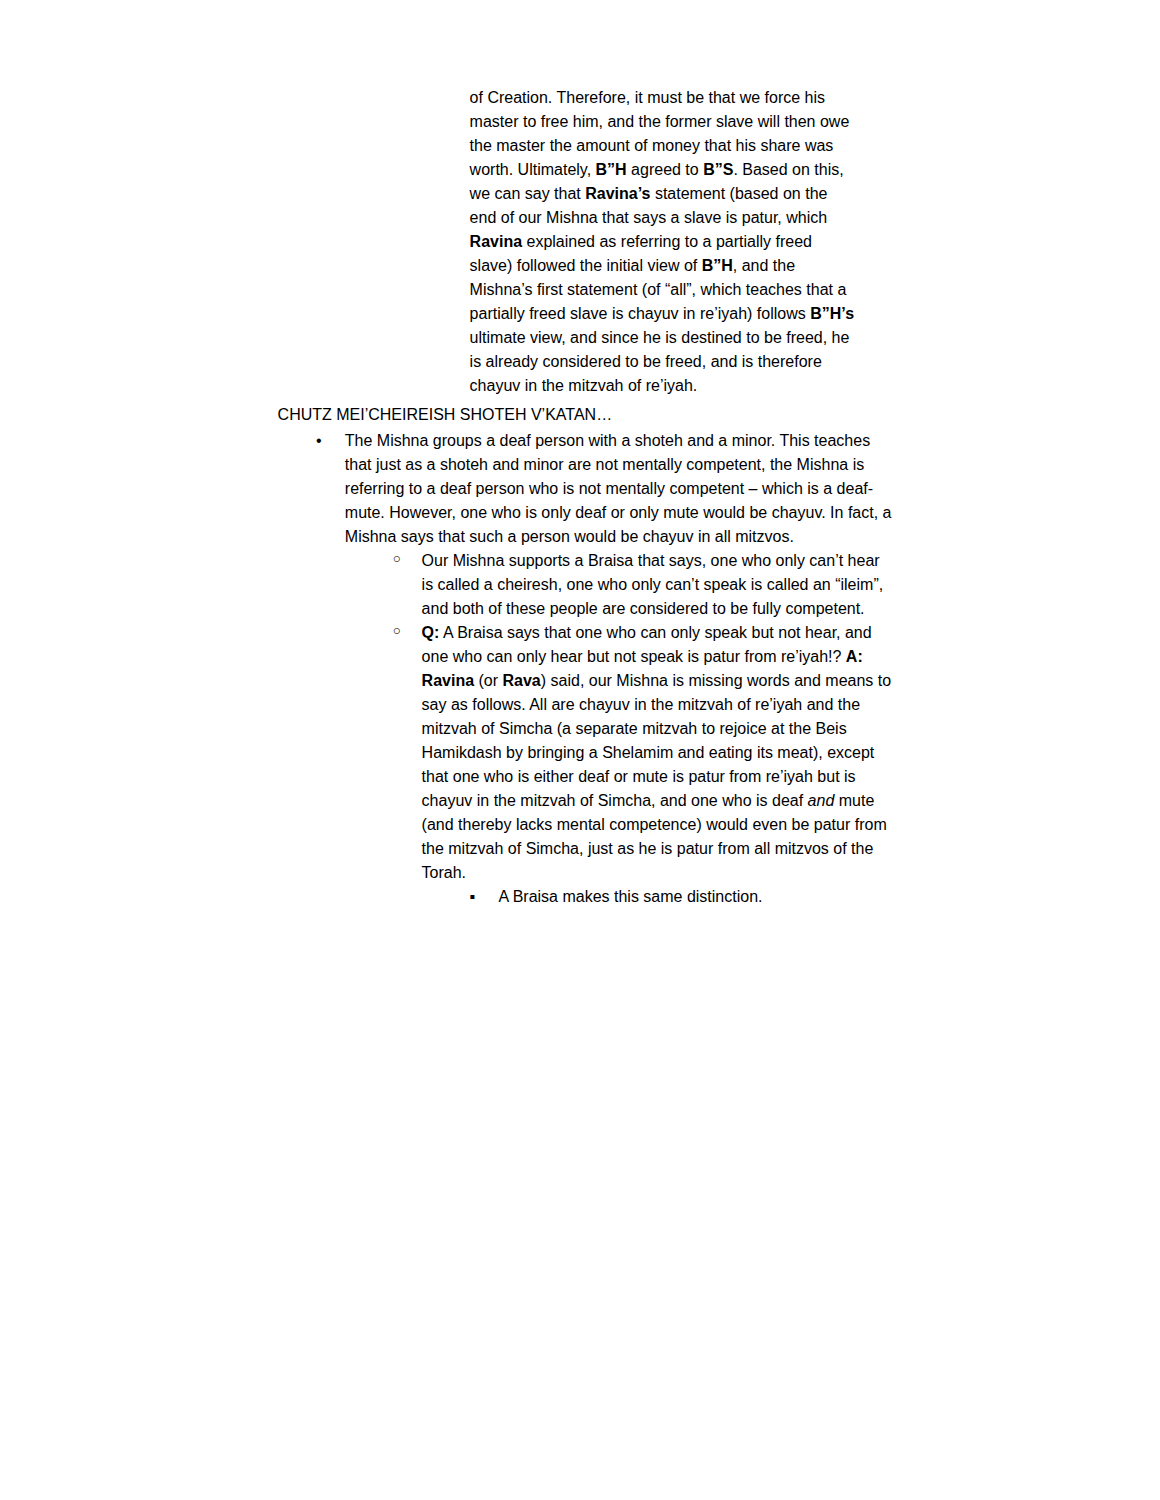of Creation. Therefore, it must be that we force his master to free him, and the former slave will then owe the master the amount of money that his share was worth. Ultimately, B”H agreed to B”S. Based on this, we can say that Ravina’s statement (based on the end of our Mishna that says a slave is patur, which Ravina explained as referring to a partially freed slave) followed the initial view of B”H, and the Mishna’s first statement (of “all”, which teaches that a partially freed slave is chayuv in re’iyah) follows B”H’s ultimate view, and since he is destined to be freed, he is already considered to be freed, and is therefore chayuv in the mitzvah of re’iyah.
CHUTZ MEI’CHEIREISH SHOTEH V’KATAN…
The Mishna groups a deaf person with a shoteh and a minor. This teaches that just as a shoteh and minor are not mentally competent, the Mishna is referring to a deaf person who is not mentally competent – which is a deaf-mute. However, one who is only deaf or only mute would be chayuv. In fact, a Mishna says that such a person would be chayuv in all mitzvos.
Our Mishna supports a Braisa that says, one who only can’t hear is called a cheiresh, one who only can’t speak is called an “ileim”, and both of these people are considered to be fully competent.
Q: A Braisa says that one who can only speak but not hear, and one who can only hear but not speak is patur from re’iyah!? A: Ravina (or Rava) said, our Mishna is missing words and means to say as follows. All are chayuv in the mitzvah of re’iyah and the mitzvah of Simcha (a separate mitzvah to rejoice at the Beis Hamikdash by bringing a Shelamim and eating its meat), except that one who is either deaf or mute is patur from re’iyah but is chayuv in the mitzvah of Simcha, and one who is deaf and mute (and thereby lacks mental competence) would even be patur from the mitzvah of Simcha, just as he is patur from all mitzvos of the Torah.
A Braisa makes this same distinction.